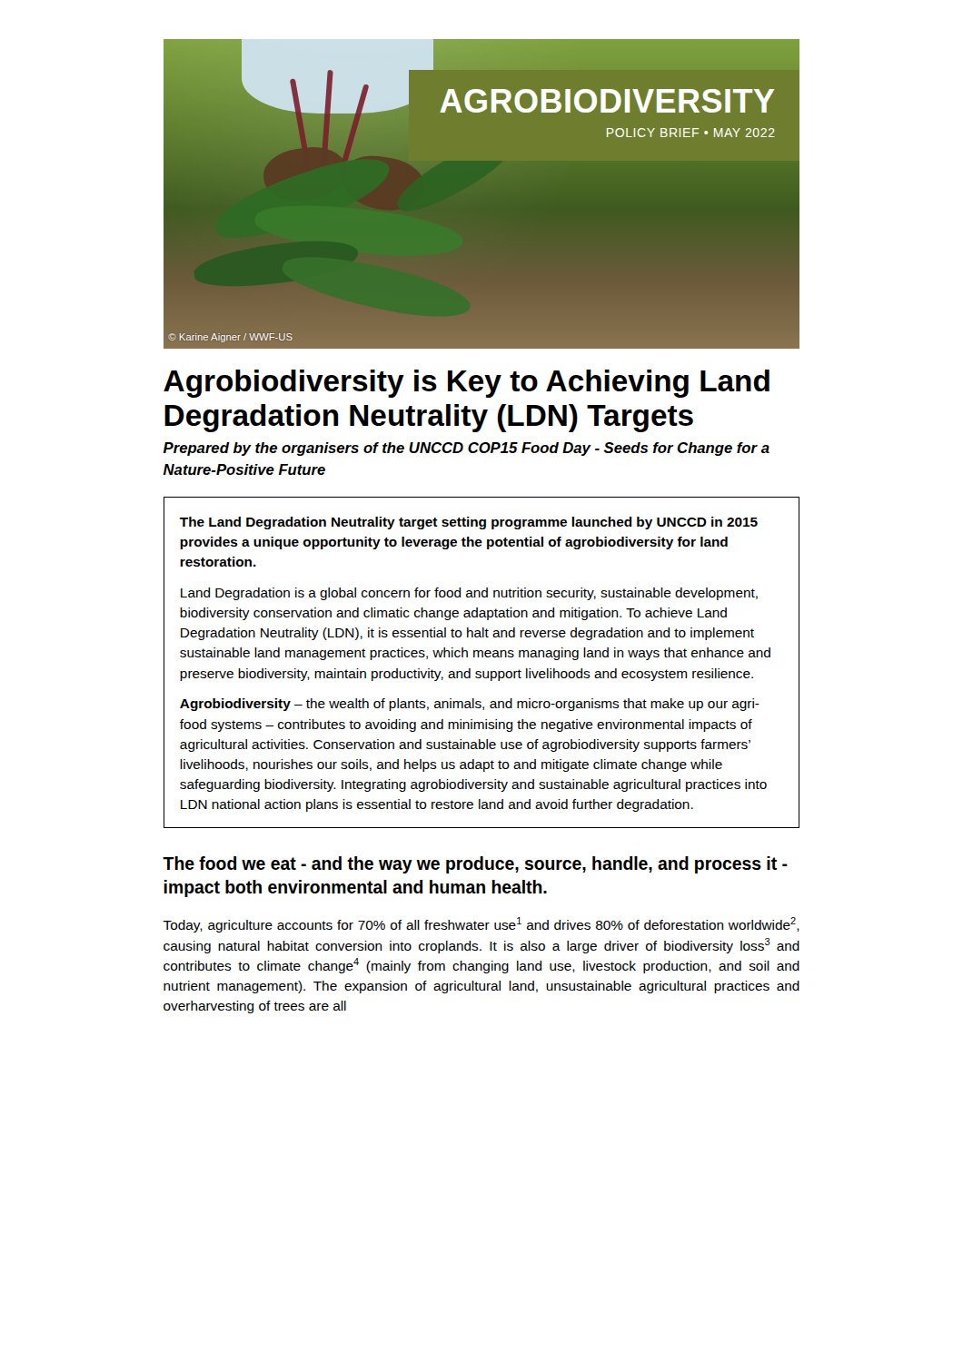AGROBIODIVERSITY
POLICY BRIEF • MAY 2022
© Karine Aigner / WWF-US
Agrobiodiversity is Key to Achieving Land Degradation Neutrality (LDN) Targets
Prepared by the organisers of the UNCCD COP15 Food Day - Seeds for Change for a Nature-Positive Future
The Land Degradation Neutrality target setting programme launched by UNCCD in 2015 provides a unique opportunity to leverage the potential of agrobiodiversity for land restoration.
Land Degradation is a global concern for food and nutrition security, sustainable development, biodiversity conservation and climatic change adaptation and mitigation. To achieve Land Degradation Neutrality (LDN), it is essential to halt and reverse degradation and to implement sustainable land management practices, which means managing land in ways that enhance and preserve biodiversity, maintain productivity, and support livelihoods and ecosystem resilience.
Agrobiodiversity – the wealth of plants, animals, and micro-organisms that make up our agri-food systems – contributes to avoiding and minimising the negative environmental impacts of agricultural activities. Conservation and sustainable use of agrobiodiversity supports farmers’ livelihoods, nourishes our soils, and helps us adapt to and mitigate climate change while safeguarding biodiversity. Integrating agrobiodiversity and sustainable agricultural practices into LDN national action plans is essential to restore land and avoid further degradation.
The food we eat - and the way we produce, source, handle, and process it - impact both environmental and human health.
Today, agriculture accounts for 70% of all freshwater use1 and drives 80% of deforestation worldwide2, causing natural habitat conversion into croplands. It is also a large driver of biodiversity loss3 and contributes to climate change4 (mainly from changing land use, livestock production, and soil and nutrient management). The expansion of agricultural land, unsustainable agricultural practices and overharvesting of trees are all